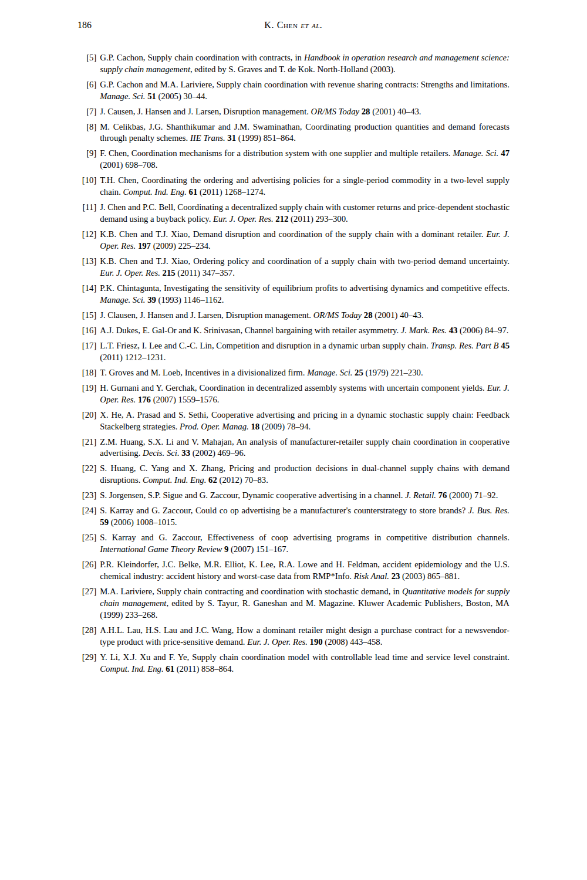186 K. Chen et al.
[5] G.P. Cachon, Supply chain coordination with contracts, in Handbook in operation research and management science: supply chain management, edited by S. Graves and T. de Kok. North-Holland (2003).
[6] G.P. Cachon and M.A. Lariviere, Supply chain coordination with revenue sharing contracts: Strengths and limitations. Manage. Sci. 51 (2005) 30–44.
[7] J. Causen, J. Hansen and J. Larsen, Disruption management. OR/MS Today 28 (2001) 40–43.
[8] M. Celikbas, J.G. Shanthikumar and J.M. Swaminathan, Coordinating production quantities and demand forecasts through penalty schemes. IIE Trans. 31 (1999) 851–864.
[9] F. Chen, Coordination mechanisms for a distribution system with one supplier and multiple retailers. Manage. Sci. 47 (2001) 698–708.
[10] T.H. Chen, Coordinating the ordering and advertising policies for a single-period commodity in a two-level supply chain. Comput. Ind. Eng. 61 (2011) 1268–1274.
[11] J. Chen and P.C. Bell, Coordinating a decentralized supply chain with customer returns and price-dependent stochastic demand using a buyback policy. Eur. J. Oper. Res. 212 (2011) 293–300.
[12] K.B. Chen and T.J. Xiao, Demand disruption and coordination of the supply chain with a dominant retailer. Eur. J. Oper. Res. 197 (2009) 225–234.
[13] K.B. Chen and T.J. Xiao, Ordering policy and coordination of a supply chain with two-period demand uncertainty. Eur. J. Oper. Res. 215 (2011) 347–357.
[14] P.K. Chintagunta, Investigating the sensitivity of equilibrium profits to advertising dynamics and competitive effects. Manage. Sci. 39 (1993) 1146–1162.
[15] J. Clausen, J. Hansen and J. Larsen, Disruption management. OR/MS Today 28 (2001) 40–43.
[16] A.J. Dukes, E. Gal-Or and K. Srinivasan, Channel bargaining with retailer asymmetry. J. Mark. Res. 43 (2006) 84–97.
[17] L.T. Friesz, I. Lee and C.-C. Lin, Competition and disruption in a dynamic urban supply chain. Transp. Res. Part B 45 (2011) 1212–1231.
[18] T. Groves and M. Loeb, Incentives in a divisionalized firm. Manage. Sci. 25 (1979) 221–230.
[19] H. Gurnani and Y. Gerchak, Coordination in decentralized assembly systems with uncertain component yields. Eur. J. Oper. Res. 176 (2007) 1559–1576.
[20] X. He, A. Prasad and S. Sethi, Cooperative advertising and pricing in a dynamic stochastic supply chain: Feedback Stackelberg strategies. Prod. Oper. Manag. 18 (2009) 78–94.
[21] Z.M. Huang, S.X. Li and V. Mahajan, An analysis of manufacturer-retailer supply chain coordination in cooperative advertising. Decis. Sci. 33 (2002) 469–96.
[22] S. Huang, C. Yang and X. Zhang, Pricing and production decisions in dual-channel supply chains with demand disruptions. Comput. Ind. Eng. 62 (2012) 70–83.
[23] S. Jorgensen, S.P. Sigue and G. Zaccour, Dynamic cooperative advertising in a channel. J. Retail. 76 (2000) 71–92.
[24] S. Karray and G. Zaccour, Could co op advertising be a manufacturer's counterstrategy to store brands? J. Bus. Res. 59 (2006) 1008–1015.
[25] S. Karray and G. Zaccour, Effectiveness of coop advertising programs in competitive distribution channels. International Game Theory Review 9 (2007) 151–167.
[26] P.R. Kleindorfer, J.C. Belke, M.R. Elliot, K. Lee, R.A. Lowe and H. Feldman, accident epidemiology and the U.S. chemical industry: accident history and worst-case data from RMP*Info. Risk Anal. 23 (2003) 865–881.
[27] M.A. Lariviere, Supply chain contracting and coordination with stochastic demand, in Quantitative models for supply chain management, edited by S. Tayur, R. Ganeshan and M. Magazine. Kluwer Academic Publishers, Boston, MA (1999) 233–268.
[28] A.H.L. Lau, H.S. Lau and J.C. Wang, How a dominant retailer might design a purchase contract for a newsvendor-type product with price-sensitive demand. Eur. J. Oper. Res. 190 (2008) 443–458.
[29] Y. Li, X.J. Xu and F. Ye, Supply chain coordination model with controllable lead time and service level constraint. Comput. Ind. Eng. 61 (2011) 858–864.